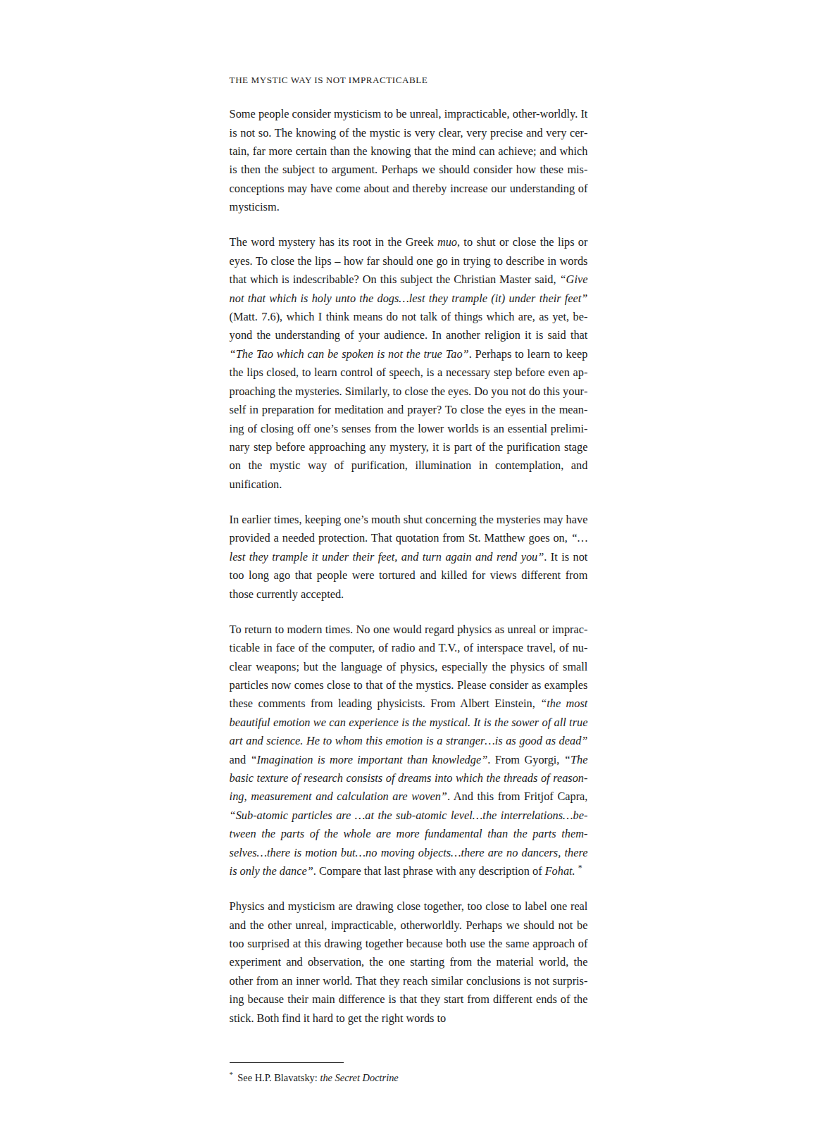The Mystic Way Is Not Impracticable
Some people consider mysticism to be unreal, impracticable, other-worldly. It is not so. The knowing of the mystic is very clear, very precise and very certain, far more certain than the knowing that the mind can achieve; and which is then the subject to argument. Perhaps we should consider how these misconceptions may have come about and thereby increase our understanding of mysticism.
The word mystery has its root in the Greek muo, to shut or close the lips or eyes. To close the lips – how far should one go in trying to describe in words that which is indescribable? On this subject the Christian Master said, “Give not that which is holy unto the dogs…lest they trample (it) under their feet” (Matt. 7.6), which I think means do not talk of things which are, as yet, beyond the understanding of your audience. In another religion it is said that “The Tao which can be spoken is not the true Tao”. Perhaps to learn to keep the lips closed, to learn control of speech, is a necessary step before even approaching the mysteries. Similarly, to close the eyes. Do you not do this yourself in preparation for meditation and prayer? To close the eyes in the meaning of closing off one’s senses from the lower worlds is an essential preliminary step before approaching any mystery, it is part of the purification stage on the mystic way of purification, illumination in contemplation, and unification.
In earlier times, keeping one’s mouth shut concerning the mysteries may have provided a needed protection. That quotation from St. Matthew goes on, “…lest they trample it under their feet, and turn again and rend you”. It is not too long ago that people were tortured and killed for views different from those currently accepted.
To return to modern times. No one would regard physics as unreal or impracticable in face of the computer, of radio and T.V., of interspace travel, of nuclear weapons; but the language of physics, especially the physics of small particles now comes close to that of the mystics. Please consider as examples these comments from leading physicists. From Albert Einstein, “the most beautiful emotion we can experience is the mystical. It is the sower of all true art and science. He to whom this emotion is a stranger…is as good as dead” and “Imagination is more important than knowledge”. From Gyorgi, “The basic texture of research consists of dreams into which the threads of reasoning, measurement and calculation are woven”. And this from Fritjof Capra, “Sub-atomic particles are …at the sub-atomic level…the interrelations…between the parts of the whole are more fundamental than the parts themselves…there is motion but…no moving objects…there are no dancers, there is only the dance”. Compare that last phrase with any description of Fohat. *
Physics and mysticism are drawing close together, too close to label one real and the other unreal, impracticable, otherworldly. Perhaps we should not be too surprised at this drawing together because both use the same approach of experiment and observation, the one starting from the material world, the other from an inner world. That they reach similar conclusions is not surprising because their main difference is that they start from different ends of the stick. Both find it hard to get the right words to
* See H.P. Blavatsky: the Secret Doctrine